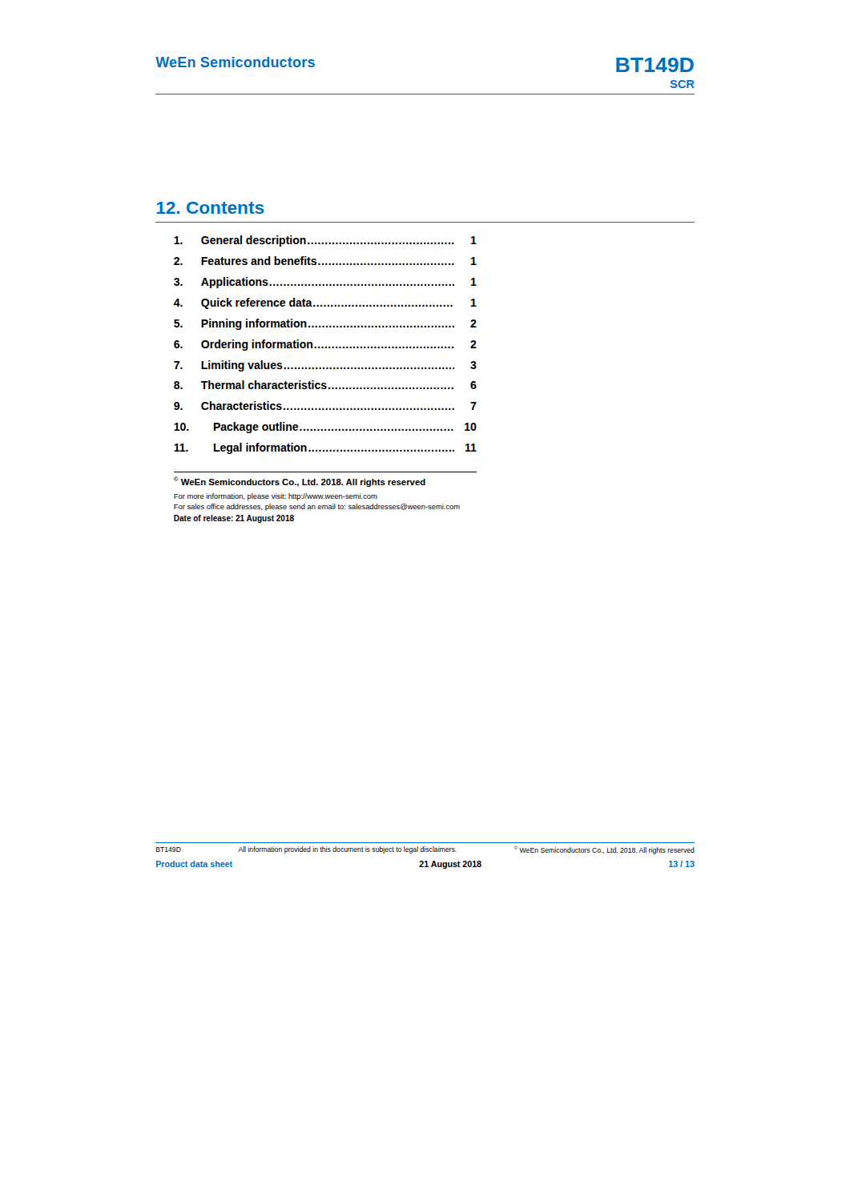WeEn Semiconductors
BT149D
SCR
12. Contents
1. General description ..................................................... 1
2. Features and benefits ................................................. 1
3. Applications .................................................................. 1
4. Quick reference data ................................................... 1
5. Pinning information ..................................................... 2
6. Ordering information .................................................. 2
7. Limiting values ............................................................ 3
8. Thermal characteristics ............................................. 6
9. Characteristics ........................................................... 7
10. Package outline ...................................................... 10
11. Legal information ................................................... 11
© WeEn Semiconductors Co., Ltd. 2018. All rights reserved
For more information, please visit: http://www.ween-semi.com
For sales office addresses, please send an email to: salesaddresses@ween-semi.com
Date of release: 21 August 2018
BT149D
All information provided in this document is subject to legal disclaimers.
© WeEn Semiconductors Co., Ltd. 2018. All rights reserved
Product data sheet
21 August 2018
13 / 13